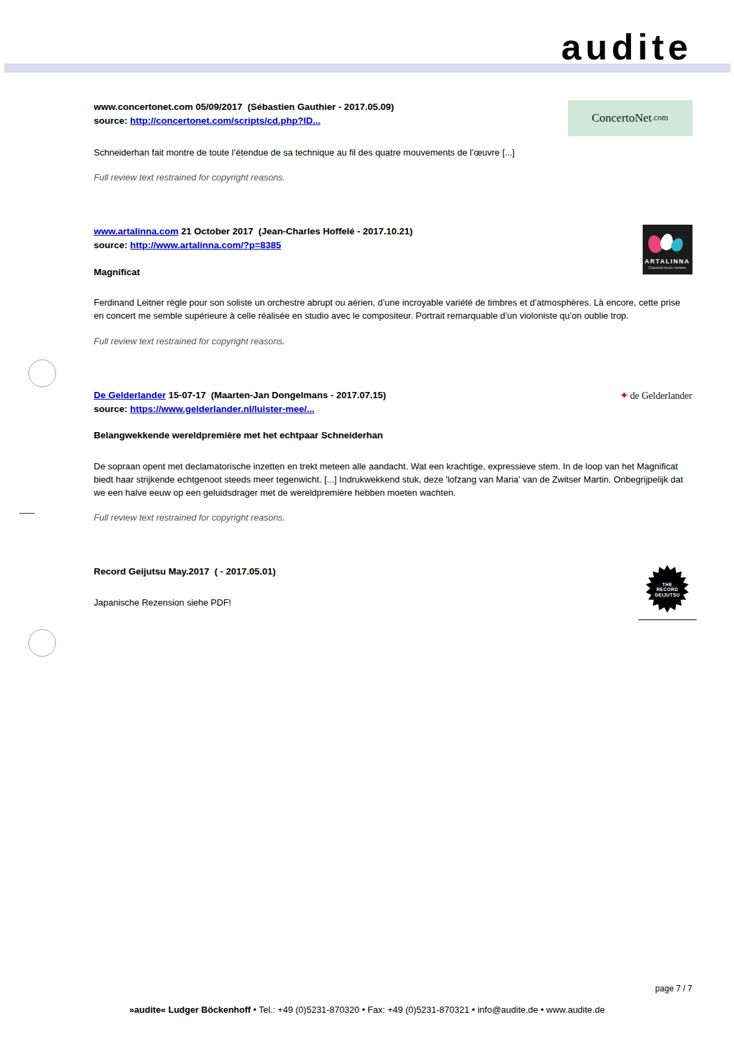audite
ConcertoNet.com
www.concertonet.com 05/09/2017 (Sébastien Gauthier - 2017.05.09)
source: http://concertonet.com/scripts/cd.php?ID...
Schneiderhan fait montre de toute l’étendue de sa technique au fil des quatre mouvements de l’œuvre [...]
Full review text restrained for copyright reasons.
ARTALINNA
Classical music reviews
www.artalinna.com 21 October 2017 (Jean-Charles Hoffelé - 2017.10.21)
source: http://www.artalinna.com/?p=8385
Magnificat
Ferdinand Leitner règle pour son soliste un orchestre abrupt ou aérien, d’une incroyable variété de timbres et d’atmosphères. Là encore, cette prise en concert me semble supérieure à celle réalisée en studio avec le compositeur. Portrait remarquable d’un violoniste qu’on oublie trop.
Full review text restrained for copyright reasons.
✦de Gelderlander
De Gelderlander 15-07-17 (Maarten-Jan Dongelmans - 2017.07.15)
source: https://www.gelderlander.nl/luister-mee/...
Belangwekkende wereldpremière met het echtpaar Schneiderhan
De sopraan opent met declamatorische inzetten en trekt meteen alle aandacht. Wat een krachtige, expressieve stem. In de loop van het Magnificat biedt haar strijkende echtgenoot steeds meer tegenwicht. [...] Indrukwekkend stuk, deze 'lofzang van Maria' van de Zwitser Martin. Onbegrijpelijk dat we een halve eeuw op een geluidsdrager met de wereldpremière hebben moeten wachten.
Full review text restrained for copyright reasons.
THE
RECORD
GEIJUTSU
Record Geijutsu May.2017 ( - 2017.05.01)
Japanische Rezension siehe PDF!
page 7 / 7
»audite« Ludger Böckenhoff • Tel.: +49 (0)5231-870320 • Fax: +49 (0)5231-870321 • info@audite.de • www.audite.de